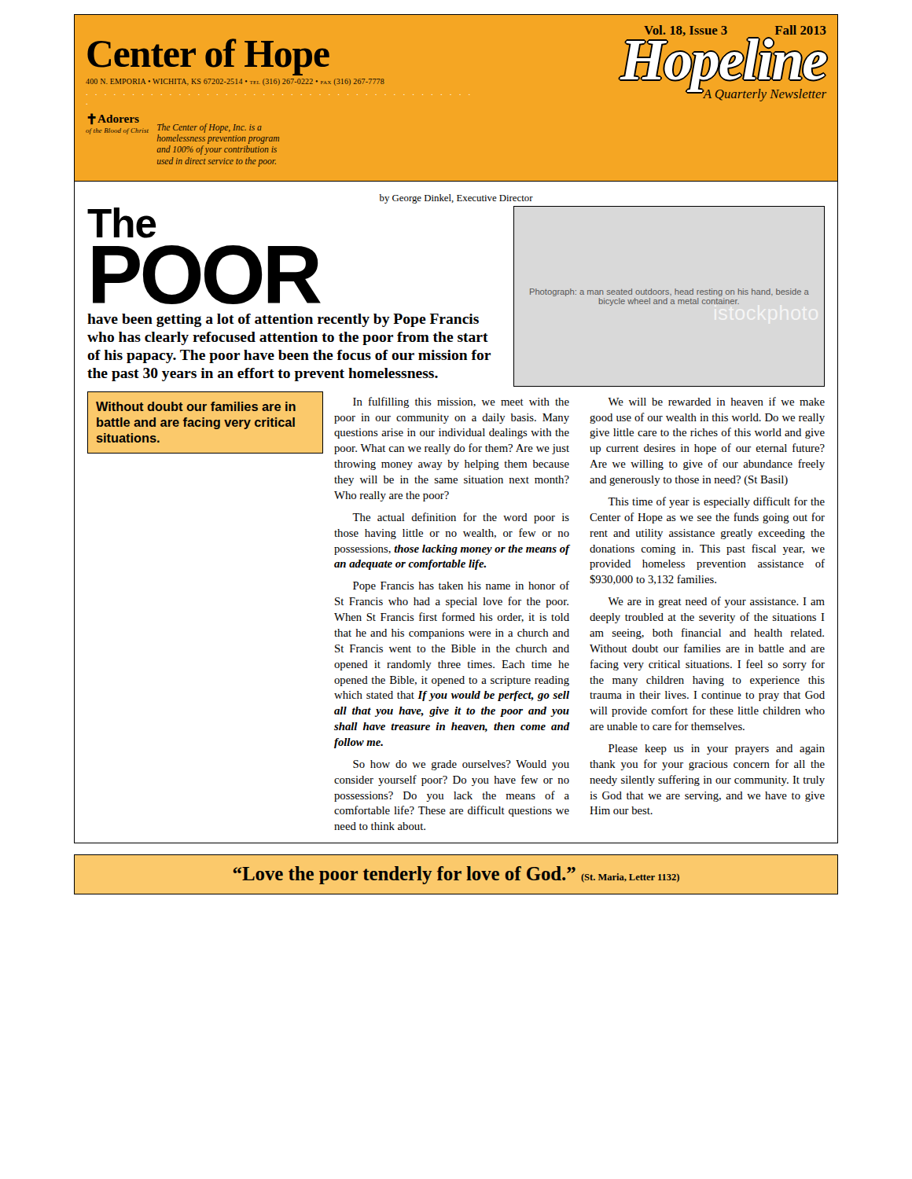Vol. 18, Issue 3 Fall 2013
Center of Hope
400 N. EMPORIA • WICHITA, KS 67202-2514 • tel (316) 267-0222 • fax (316) 267-7778
. . . . . . . . . . . . . . . . . . . . . . . . . . . . . . . . . . . . . . . . . . .
✝Adorers of the Blood of Christ
The Center of Hope, Inc. is a homelessness prevention program and 100% of your contribution is used in direct service to the poor.
Hopeline
A Quarterly Newsletter
by George Dinkel, Executive Director
The
POOR
have been getting a lot of attention recently by Pope Francis who has clearly refocused attention to the poor from the start of his papacy. The poor have been the focus of our mission for the past 30 years in an effort to prevent homelessness.
istockphoto
Photograph: a man seated outdoors, head resting on his hand, beside a bicycle wheel and a metal container.
Without doubt our families are in battle and are facing very critical situations.
In fulfilling this mission, we meet with the poor in our community on a daily basis. Many questions arise in our individual dealings with the poor. What can we really do for them? Are we just throwing money away by helping them because they will be in the same situation next month? Who really are the poor?
The actual definition for the word poor is those having little or no wealth, or few or no possessions, those lacking money or the means of an adequate or comfortable life.
Pope Francis has taken his name in honor of St Francis who had a special love for the poor. When St Francis first formed his order, it is told that he and his companions were in a church and St Francis went to the Bible in the church and opened it randomly three times. Each time he opened the Bible, it opened to a scripture reading which stated that If you would be perfect, go sell all that you have, give it to the poor and you shall have treasure in heaven, then come and follow me.
So how do we grade ourselves? Would you consider yourself poor? Do you have few or no possessions? Do you lack the means of a comfortable life? These are difficult questions we need to think about.
We will be rewarded in heaven if we make good use of our wealth in this world. Do we really give little care to the riches of this world and give up current desires in hope of our eternal future? Are we willing to give of our abundance freely and generously to those in need? (St Basil)
This time of year is especially difficult for the Center of Hope as we see the funds going out for rent and utility assistance greatly exceeding the donations coming in. This past fiscal year, we provided homeless prevention assistance of $930,000 to 3,132 families.
We are in great need of your assistance. I am deeply troubled at the severity of the situations I am seeing, both financial and health related. Without doubt our families are in battle and are facing very critical situations. I feel so sorry for the many children having to experience this trauma in their lives. I continue to pray that God will provide comfort for these little children who are unable to care for themselves.
Please keep us in your prayers and again thank you for your gracious concern for all the needy silently suffering in our community. It truly is God that we are serving, and we have to give Him our best.
“Love the poor tenderly for love of God.” (St. Maria, Letter 1132)